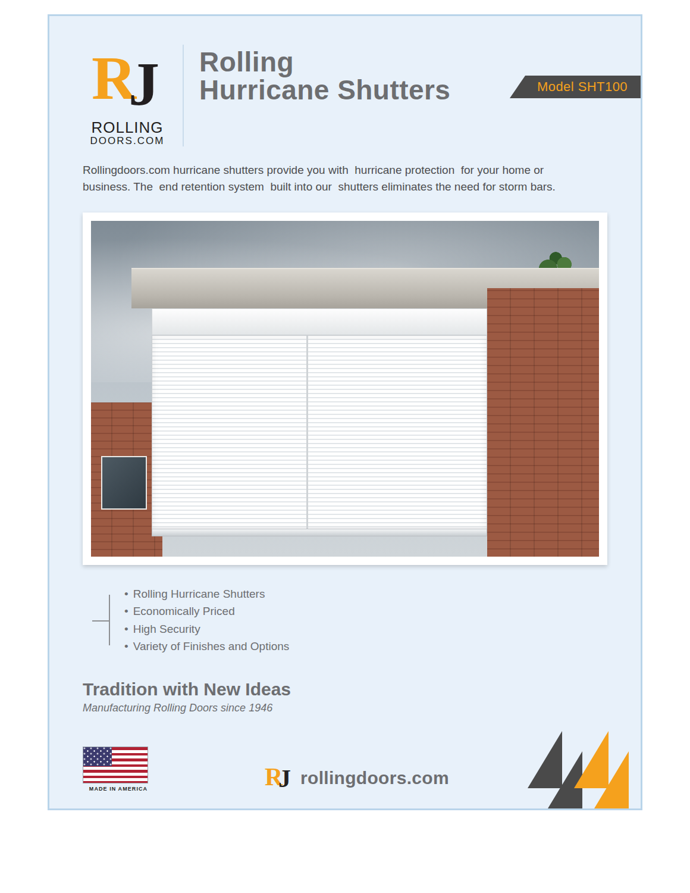RJ
ROLLING DOORS.COM
Rolling
Hurricane Shutters
Model SHT100
Rollingdoors.com hurricane shutters provide you with hurricane protection for your home or business. The end retention system built into our shutters eliminates the need for storm bars.
Rolling Hurricane Shutters
Economically Priced
High Security
Variety of Finishes and Options
Tradition with New Ideas
Manufacturing Rolling Doors since 1946
MADE IN AMERICA
RJ
rollingdoors.com